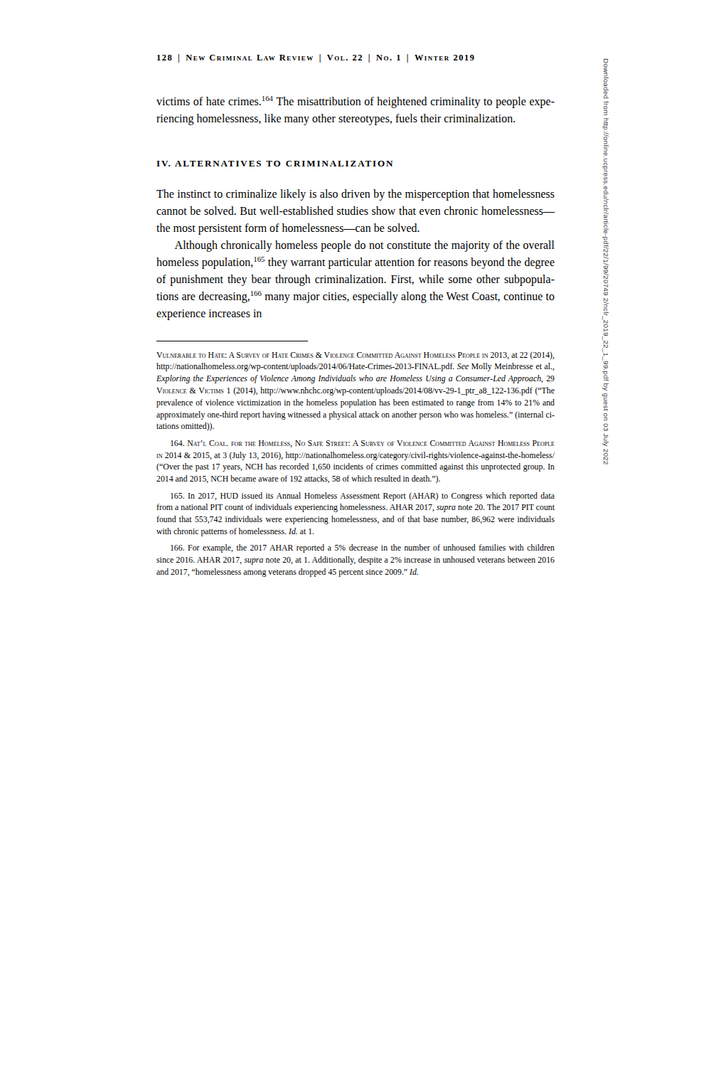128|New Criminal Law Review|Vol. 22|No. 1|Winter 2019
victims of hate crimes.164 The misattribution of heightened criminality to people experiencing homelessness, like many other stereotypes, fuels their criminalization.
IV. Alternatives to Criminalization
The instinct to criminalize likely is also driven by the misperception that homelessness cannot be solved. But well-established studies show that even chronic homelessness—the most persistent form of homelessness—can be solved.
Although chronically homeless people do not constitute the majority of the overall homeless population,165 they warrant particular attention for reasons beyond the degree of punishment they bear through criminalization. First, while some other subpopulations are decreasing,166 many major cities, especially along the West Coast, continue to experience increases in
Vulnerable to Hate: A Survey of Hate Crimes & Violence Committed Against Homeless People in 2013, at 22 (2014), http://nationalhomeless.org/wp-content/uploads/2014/06/Hate-Crimes-2013-FINAL.pdf. See Molly Meinbresse et al., Exploring the Experiences of Violence Among Individuals who are Homeless Using a Consumer-Led Approach, 29 Violence & Victims 1 (2014), http://www.nhchc.org/wp-content/uploads/2014/08/vv-29-1_ptr_a8_122-136.pdf (“The prevalence of violence victimization in the homeless population has been estimated to range from 14% to 21% and approximately one-third report having witnessed a physical attack on another person who was homeless.” (internal citations omitted)).
164. Nat’l Coal. for the Homeless, No Safe Street: A Survey of Violence Committed Against Homeless People in 2014 & 2015, at 3 (July 13, 2016), http://nationalhomeless.org/category/civil-rights/violence-against-the-homeless/ (“Over the past 17 years, NCH has recorded 1,650 incidents of crimes committed against this unprotected group. In 2014 and 2015, NCH became aware of 192 attacks, 58 of which resulted in death.”).
165. In 2017, HUD issued its Annual Homeless Assessment Report (AHAR) to Congress which reported data from a national PIT count of individuals experiencing homelessness. AHAR 2017, supra note 20. The 2017 PIT count found that 553,742 individuals were experiencing homelessness, and of that base number, 86,962 were individuals with chronic patterns of homelessness. Id. at 1.
166. For example, the 2017 AHAR reported a 5% decrease in the number of unhoused families with children since 2016. AHAR 2017, supra note 20, at 1. Additionally, despite a 2% increase in unhoused veterans between 2016 and 2017, “homelessness among veterans dropped 45 percent since 2009.” Id.
Downloaded from http://online.ucpress.edu/nclr/article-pdf/22/1/99/20749 2/nclr_2019_22_1_99.pdf by guest on 03 July 2022